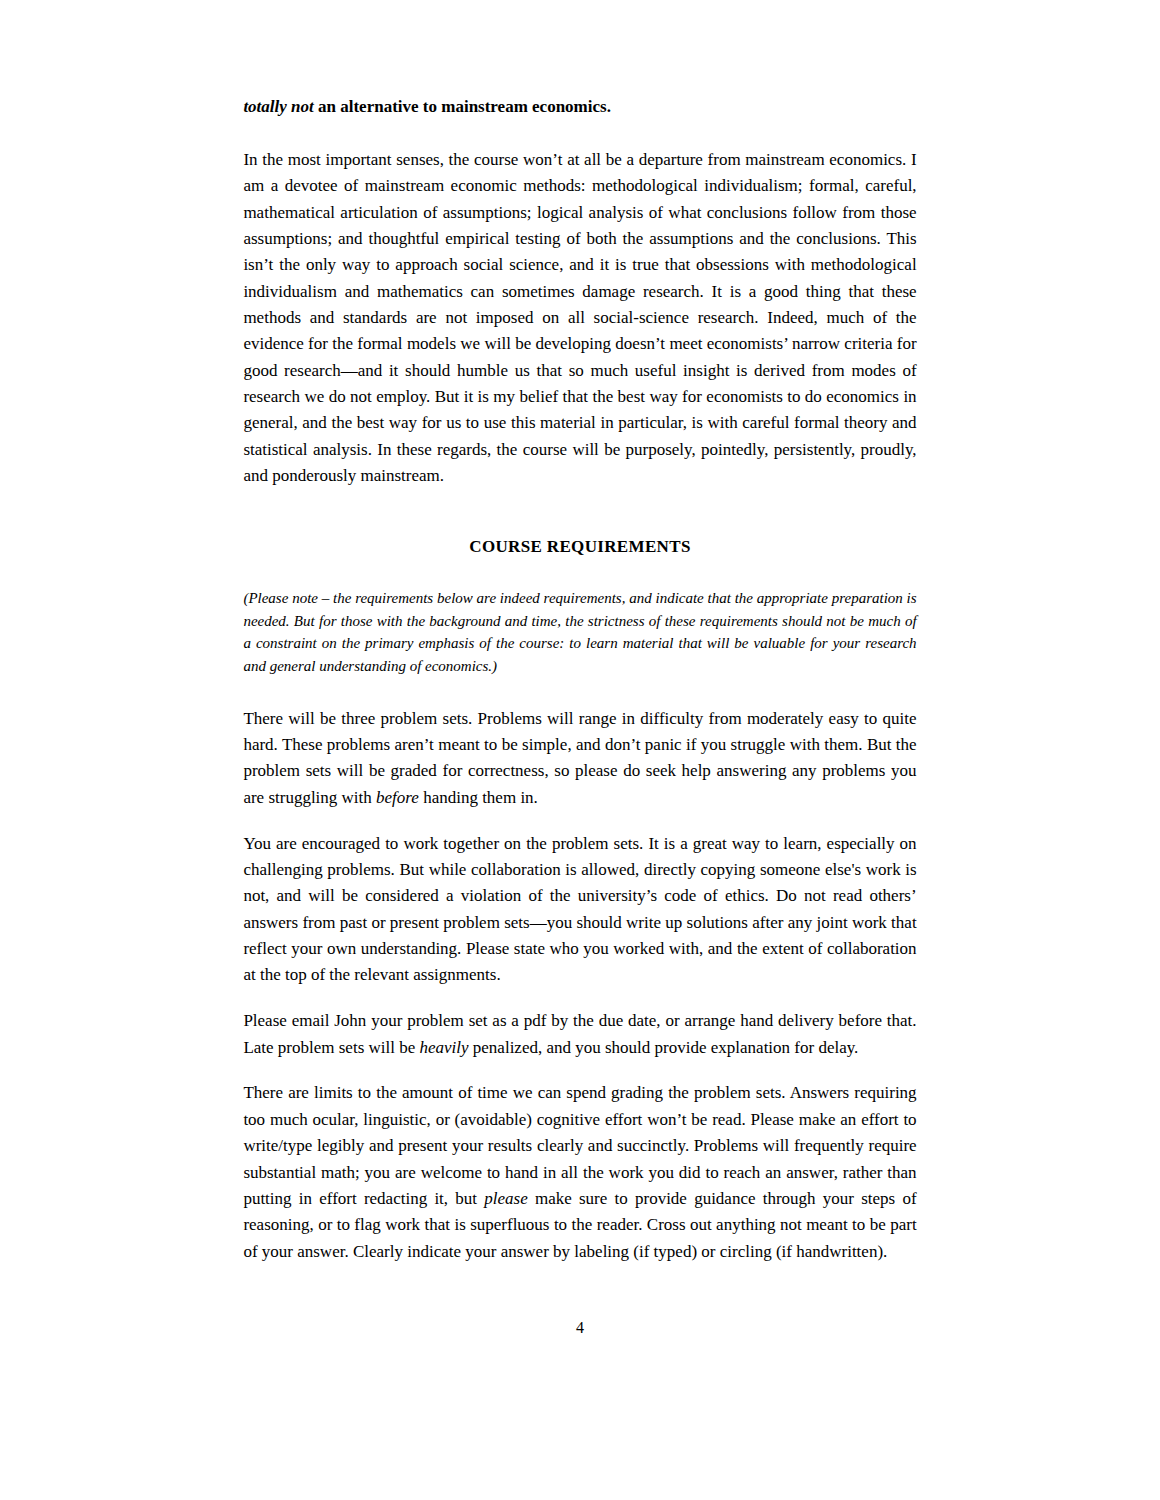totally not an alternative to mainstream economics.
In the most important senses, the course won’t at all be a departure from mainstream economics. I am a devotee of mainstream economic methods: methodological individualism; formal, careful, mathematical articulation of assumptions; logical analysis of what conclusions follow from those assumptions; and thoughtful empirical testing of both the assumptions and the conclusions. This isn’t the only way to approach social science, and it is true that obsessions with methodological individualism and mathematics can sometimes damage research. It is a good thing that these methods and standards are not imposed on all social-science research. Indeed, much of the evidence for the formal models we will be developing doesn’t meet economists’ narrow criteria for good research—and it should humble us that so much useful insight is derived from modes of research we do not employ. But it is my belief that the best way for economists to do economics in general, and the best way for us to use this material in particular, is with careful formal theory and statistical analysis. In these regards, the course will be purposely, pointedly, persistently, proudly, and ponderously mainstream.
COURSE REQUIREMENTS
(Please note – the requirements below are indeed requirements, and indicate that the appropriate preparation is needed. But for those with the background and time, the strictness of these requirements should not be much of a constraint on the primary emphasis of the course: to learn material that will be valuable for your research and general understanding of economics.)
There will be three problem sets. Problems will range in difficulty from moderately easy to quite hard. These problems aren’t meant to be simple, and don’t panic if you struggle with them. But the problem sets will be graded for correctness, so please do seek help answering any problems you are struggling with before handing them in.
You are encouraged to work together on the problem sets. It is a great way to learn, especially on challenging problems. But while collaboration is allowed, directly copying someone else's work is not, and will be considered a violation of the university’s code of ethics. Do not read others’ answers from past or present problem sets—you should write up solutions after any joint work that reflect your own understanding. Please state who you worked with, and the extent of collaboration at the top of the relevant assignments.
Please email John your problem set as a pdf by the due date, or arrange hand delivery before that. Late problem sets will be heavily penalized, and you should provide explanation for delay.
There are limits to the amount of time we can spend grading the problem sets. Answers requiring too much ocular, linguistic, or (avoidable) cognitive effort won’t be read. Please make an effort to write/type legibly and present your results clearly and succinctly. Problems will frequently require substantial math; you are welcome to hand in all the work you did to reach an answer, rather than putting in effort redacting it, but please make sure to provide guidance through your steps of reasoning, or to flag work that is superfluous to the reader. Cross out anything not meant to be part of your answer. Clearly indicate your answer by labeling (if typed) or circling (if handwritten).
4